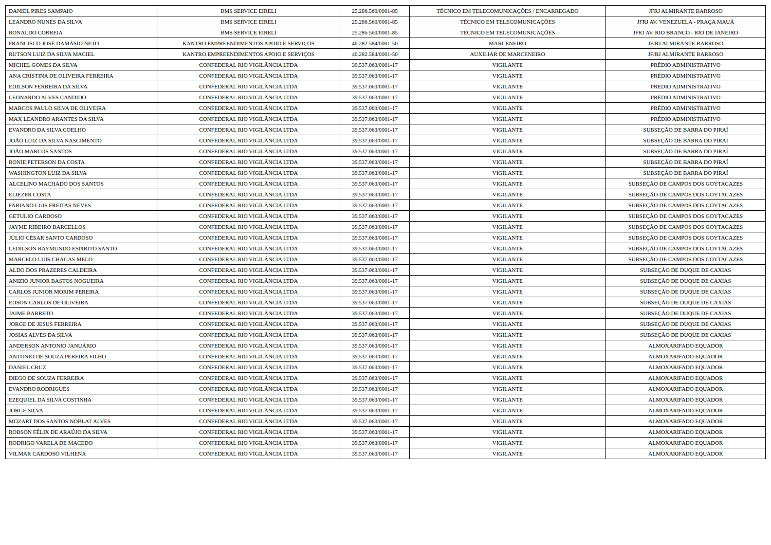| DANIEL PIRES SAMPAIO | BMS SERVICE EIRELI | 25.286.560/0001-85 | TÉCNICO EM TELECOMUNICAÇÕES / ENCARREGADO | JFRJ ALMIRANTE BARROSO |
| LEANDRO NUNES DA SILVA | BMS SERVICE EIRELI | 25.286.560/0001-85 | TÉCNICO EM TELECOMUNICAÇÕES | JFRJ AV. VENEZUELA - PRAÇA MAUÁ |
| RONALDO CORREIA | BMS SERVICE EIRELI | 25.286.560/0001-85 | TÉCNICO EM TELECOMUNICAÇÕES | JFRJ AV. RIO BRANCO - RIO DE JANEIRO |
| FRANCISCO JOSÉ DAMÁSIO NETO | KANTRO EMPREENDIMENTOS APOIO E SERVIÇOS | 40.282.584/0001-50 | MARCENEIRO | JF/RJ ALMIRANTE BARROSO |
| RUTSON LUIZ DA SILVA MACIEL | KANTRO EMPREENDIMENTOS APOIO E SERVIÇOS | 40.282.584/0001-50 | AUXILIAR DE MARCENEIRO | JF/RJ ALMIRANTE BARROSO |
| MICHEL GOMES DA SILVA | CONFEDERAL RIO VIGILÂNCIA LTDA | 39.537.063/0001-17 | VIGILANTE | PRÉDIO ADMINISTRATIVO |
| ANA CRISTINA DE OLIVEIRA FERREIRA | CONFEDERAL RIO VIGILÂNCIA LTDA | 39.537.063/0001-17 | VIGILANTE | PRÉDIO ADMINISTRATIVO |
| EDILSON FERREIRA DA SILVA | CONFEDERAL RIO VIGILÂNCIA LTDA | 39.537.063/0001-17 | VIGILANTE | PRÉDIO ADMINISTRATIVO |
| LEONARDO ALVES CANDIDO | CONFEDERAL RIO VIGILÂNCIA LTDA | 39.537.063/0001-17 | VIGILANTE | PRÉDIO ADMINISTRATIVO |
| MARCOS PAULO SILVA DE OLIVEIRA | CONFEDERAL RIO VIGILÂNCIA LTDA | 39.537.063/0001-17 | VIGILANTE | PRÉDIO ADMINISTRATIVO |
| MAX LEANDRO ARANTES DA SILVA | CONFEDERAL RIO VIGILÂNCIA LTDA | 39.537.063/0001-17 | VIGILANTE | PRÉDIO ADMINISTRATIVO |
| EVANDRO DA SILVA COELHO | CONFEDERAL RIO VIGILÂNCIA LTDA | 39.537.063/0001-17 | VIGILANTE | SUBSEÇÃO DE BARRA DO PIRAÍ |
| JOÃO LUIZ DA SILVA NASCIMENTO | CONFEDERAL RIO VIGILÂNCIA LTDA | 39.537.063/0001-17 | VIGILANTE | SUBSEÇÃO DE BARRA DO PIRAÍ |
| JOÃO MARCOS SANTOS | CONFEDERAL RIO VIGILÂNCIA LTDA | 39.537.063/0001-17 | VIGILANTE | SUBSEÇÃO DE BARRA DO PIRAÍ |
| RONIE PETERSON DA COSTA | CONFEDERAL RIO VIGILÂNCIA LTDA | 39.537.063/0001-17 | VIGILANTE | SUBSEÇÃO DE BARRA DO PIRAÍ |
| WASHINGTON LUIZ DA SILVA | CONFEDERAL RIO VIGILÂNCIA LTDA | 39.537.063/0001-17 | VIGILANTE | SUBSEÇÃO DE BARRA DO PIRAÍ |
| ALCELINO MACHADO DOS SANTOS | CONFEDERAL RIO VIGILÂNCIA LTDA | 39.537.063/0001-17 | VIGILANTE | SUBSEÇÃO DE CAMPOS DOS GOYTACAZES |
| ELIEZER COSTA | CONFEDERAL RIO VIGILÂNCIA LTDA | 39.537.063/0001-17 | VIGILANTE | SUBSEÇÃO DE CAMPOS DOS GOYTACAZES |
| FABIANO LUIS FREITAS NEVES | CONFEDERAL RIO VIGILÂNCIA LTDA | 39.537.063/0001-17 | VIGILANTE | SUBSEÇÃO DE CAMPOS DOS GOYTACAZES |
| GETULIO CARDOSO | CONFEDERAL RIO VIGILÂNCIA LTDA | 39.537.063/0001-17 | VIGILANTE | SUBSEÇÃO DE CAMPOS DOS GOYTACAZES |
| JAYME RIBEIRO BARCELLOS | CONFEDERAL RIO VIGILÂNCIA LTDA | 39.537.063/0001-17 | VIGILANTE | SUBSEÇÃO DE CAMPOS DOS GOYTACAZES |
| JÚLIO CÉSAR SANTO CARDOSO | CONFEDERAL RIO VIGILÂNCIA LTDA | 39.537.063/0001-17 | VIGILANTE | SUBSEÇÃO DE CAMPOS DOS GOYTACAZES |
| LEDILSON RAYMUNDO ESPIRITO SANTO | CONFEDERAL RIO VIGILÂNCIA LTDA | 39.537.063/0001-17 | VIGILANTE | SUBSEÇÃO DE CAMPOS DOS GOYTACAZES |
| MARCELO LUIS CHAGAS MELO | CONFEDERAL RIO VIGILÂNCIA LTDA | 39.537.063/0001-17 | VIGILANTE | SUBSEÇÃO DE CAMPOS DOS GOYTACAZES |
| ALDO DOS PRAZERES CALDEIRA | CONFEDERAL RIO VIGILÂNCIA LTDA | 39.537.063/0001-17 | VIGILANTE | SUBSEÇÃO DE DUQUE DE CAXIAS |
| ANIZIO JUNIOR BASTOS NOGUEIRA | CONFEDERAL RIO VIGILÂNCIA LTDA | 39.537.063/0001-17 | VIGILANTE | SUBSEÇÃO DE DUQUE DE CAXIAS |
| CARLOS JUNIOR MORIM PEREIRA | CONFEDERAL RIO VIGILÂNCIA LTDA | 39.537.063/0001-17 | VIGILANTE | SUBSEÇÃO DE DUQUE DE CAXIAS |
| EDSON CARLOS DE OLIVEIRA | CONFEDERAL RIO VIGILÂNCIA LTDA | 39.537.063/0001-17 | VIGILANTE | SUBSEÇÃO DE DUQUE DE CAXIAS |
| JAIME BARRETO | CONFEDERAL RIO VIGILÂNCIA LTDA | 39.537.063/0001-17 | VIGILANTE | SUBSEÇÃO DE DUQUE DE CAXIAS |
| JORGE DE JESUS FERREIRA | CONFEDERAL RIO VIGILÂNCIA LTDA | 39.537.063/0001-17 | VIGILANTE | SUBSEÇÃO DE DUQUE DE CAXIAS |
| JOSIAS ALVES DA SILVA | CONFEDERAL RIO VIGILÂNCIA LTDA | 39.537.063/0001-17 | VIGILANTE | SUBSEÇÃO DE DUQUE DE CAXIAS |
| ANDERSON ANTONIO JANUÁRIO | CONFEDERAL RIO VIGILÂNCIA LTDA | 39.537.063/0001-17 | VIGILANTE | ALMOXARIFADO EQUADOR |
| ANTONIO DE SOUZA PEREIRA FILHO | CONFEDERAL RIO VIGILÂNCIA LTDA | 39.537.063/0001-17 | VIGILANTE | ALMOXARIFADO EQUADOR |
| DANIEL CRUZ | CONFEDERAL RIO VIGILÂNCIA LTDA | 39.537.063/0001-17 | VIGILANTE | ALMOXARIFADO EQUADOR |
| DIEGO DE SOUZA FERREIRA | CONFEDERAL RIO VIGILÂNCIA LTDA | 39.537.063/0001-17 | VIGILANTE | ALMOXARIFADO EQUADOR |
| EVANDRO RODRIGUES | CONFEDERAL RIO VIGILÂNCIA LTDA | 39.537.063/0001-17 | VIGILANTE | ALMOXARIFADO EQUADOR |
| EZEQUIEL DA SILVA COSTINHA | CONFEDERAL RIO VIGILÂNCIA LTDA | 39.537.063/0001-17 | VIGILANTE | ALMOXARIFADO EQUADOR |
| JORGE SILVA | CONFEDERAL RIO VIGILÂNCIA LTDA | 39.537.063/0001-17 | VIGILANTE | ALMOXARIFADO EQUADOR |
| MOZART DOS SANTOS NOBLAT ALVES | CONFEDERAL RIO VIGILÂNCIA LTDA | 39.537.063/0001-17 | VIGILANTE | ALMOXARIFADO EQUADOR |
| ROBSON FÉLIX DE ARAÚJO DA SILVA | CONFEDERAL RIO VIGILÂNCIA LTDA | 39.537.063/0001-17 | VIGILANTE | ALMOXARIFADO EQUADOR |
| RODRIGO VARELA DE MACEDO | CONFEDERAL RIO VIGILÂNCIA LTDA | 39.537.063/0001-17 | VIGILANTE | ALMOXARIFADO EQUADOR |
| VILMAR CARDOSO VILHENA | CONFEDERAL RIO VIGILÂNCIA LTDA | 39.537.063/0001-17 | VIGILANTE | ALMOXARIFADO EQUADOR |